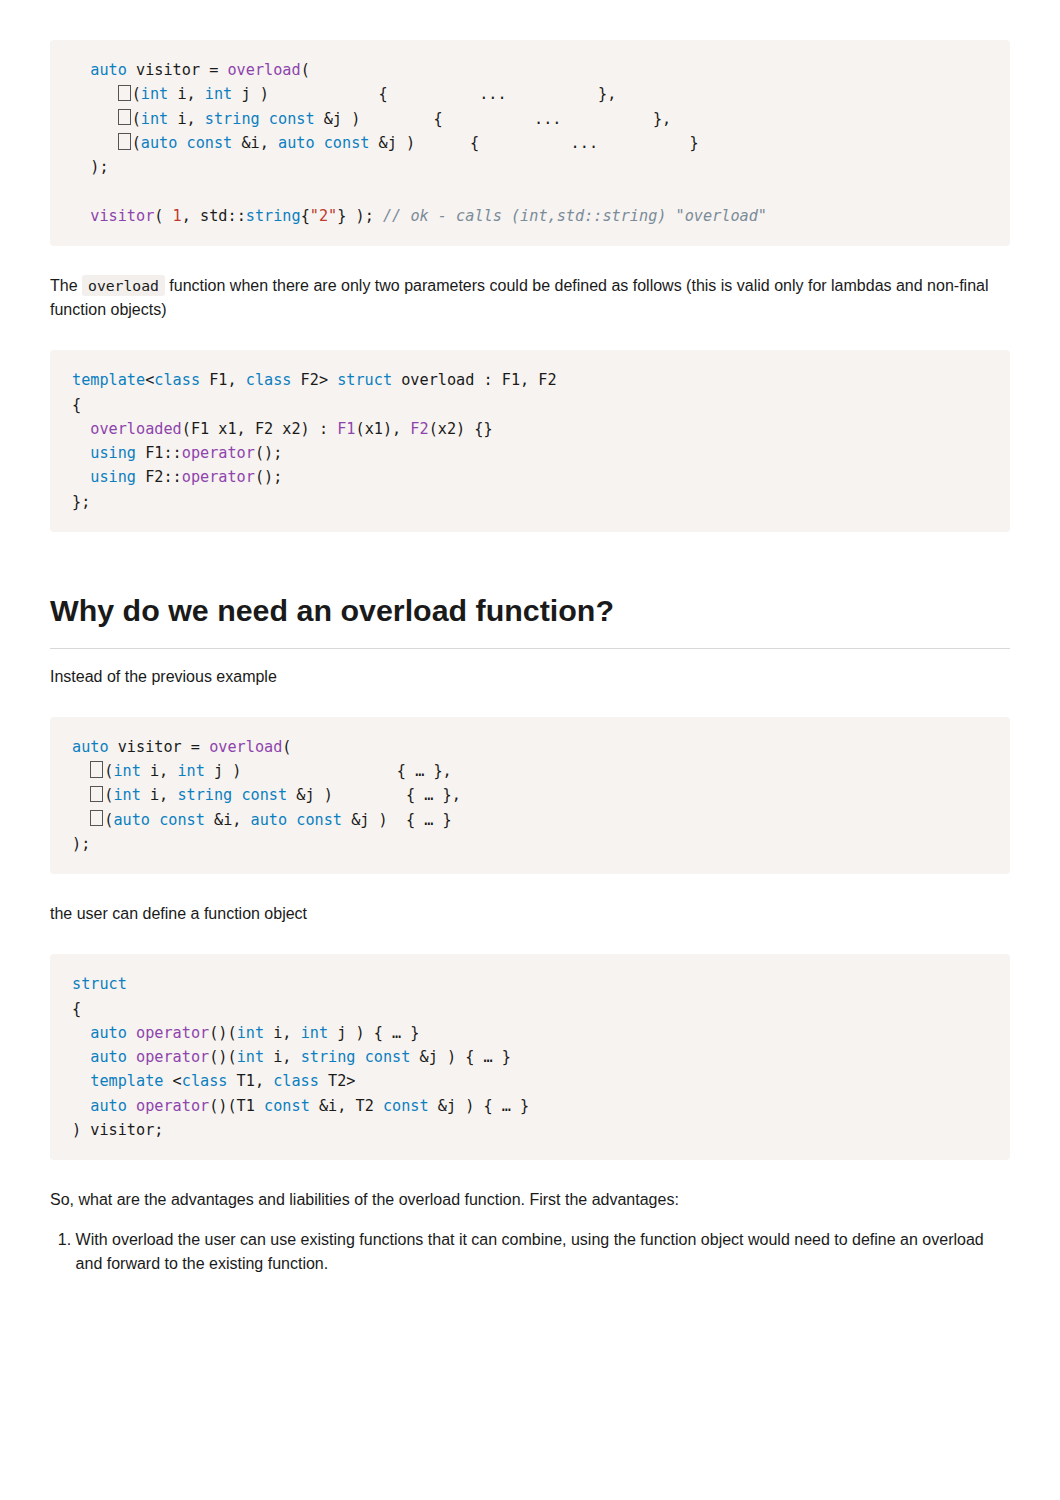auto visitor = overload(
      (int i, int j )            {          ...          },
      (int i, string const &j )        {          ...          },
      (auto const &i, auto const &j )      {          ...          }
  );

  visitor( 1, std::string{"2"} ); // ok - calls (int,std::string) "overload"
The overload function when there are only two parameters could be defined as follows (this is valid only for lambdas and non-final function objects)
template<class F1, class F2> struct overload : F1, F2
{
  overloaded(F1 x1, F2 x2) : F1(x1), F2(x2) {}
  using F1::operator();
  using F2::operator();
};
Why do we need an overload function?
Instead of the previous example
auto visitor = overload(
   (int i, int j )                 { … },
   (int i, string const &j )        { … },
   (auto const &i, auto const &j )  { … }
);
the user can define a function object
struct
{
  auto operator()(int i, int j ) { … }
  auto operator()(int i, string const &j ) { … }
  template <class T1, class T2>
  auto operator()(T1 const &i, T2 const &j ) { … }
) visitor;
So, what are the advantages and liabilities of the overload function. First the advantages:
With overload the user can use existing functions that it can combine, using the function object would need to define an overload and forward to the existing function.